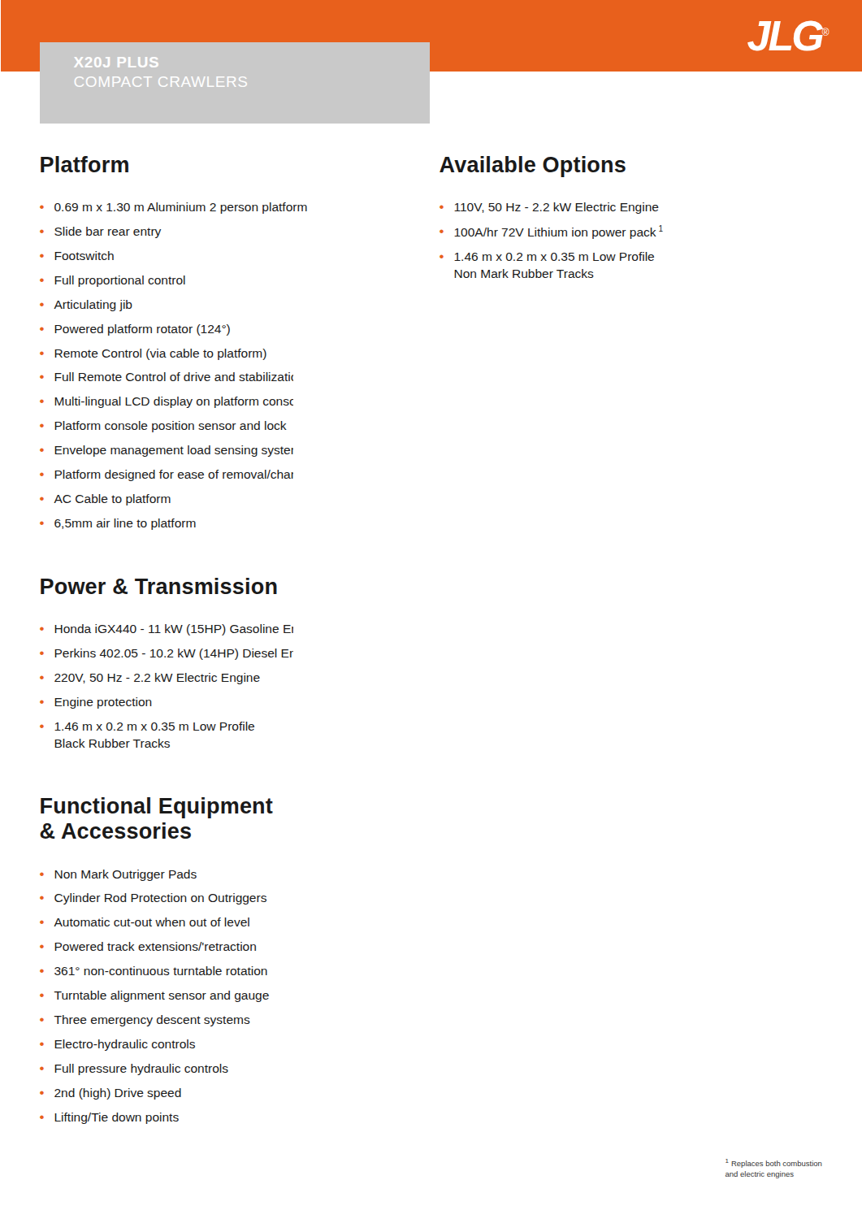JLG®
X20J PLUS
COMPACT CRAWLERS
Platform
0.69 m x 1.30 m Aluminium 2 person platform
Slide bar rear entry
Footswitch
Full proportional control
Articulating jib
Powered platform rotator (124°)
Remote Control (via cable to platform)
Full Remote Control of drive and stabilization
Multi-lingual LCD display on platform console
Platform console position sensor and lock
Envelope management load sensing system
Platform designed for ease of removal/changeover
AC Cable to platform
6,5mm air line to platform
Power & Transmission
Honda iGX440 - 11 kW (15HP) Gasoline Engine
Perkins 402.05 - 10.2 kW (14HP) Diesel Engine
220V, 50 Hz - 2.2 kW Electric Engine
Engine protection
1.46 m x 0.2 m x 0.35 m Low ProfileBlack Rubber Tracks
Functional Equipment
& Accessories
Non Mark Outrigger Pads
Cylinder Rod Protection on Outriggers
Automatic cut-out when out of level
Powered track extensions/'retraction
361° non-continuous turntable rotation
Turntable alignment sensor and gauge
Three emergency descent systems
Electro-hydraulic controls
Full pressure hydraulic controls
2nd (high) Drive speed
Lifting/Tie down points
Available Options
110V, 50 Hz - 2.2 kW Electric Engine
100A/hr 72V Lithium ion power pack1
1.46 m x 0.2 m x 0.35 m Low ProfileNon Mark Rubber Tracks
1Replaces both combustion and electric engines